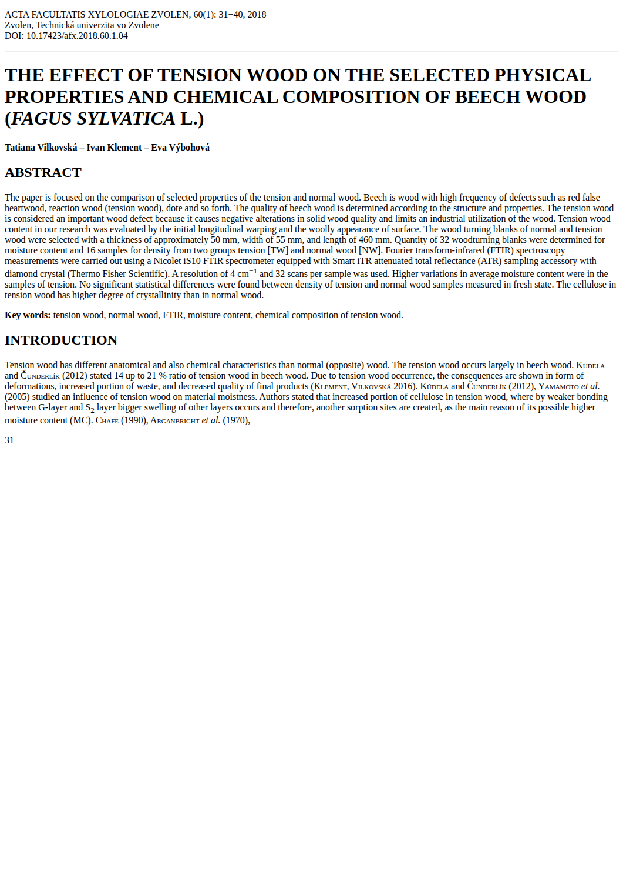ACTA FACULTATIS XYLOLOGIAE ZVOLEN, 60(1): 31−40, 2018
Zvolen, Technická univerzita vo Zvolene
DOI: 10.17423/afx.2018.60.1.04
THE EFFECT OF TENSION WOOD ON THE SELECTED PHYSICAL PROPERTIES AND CHEMICAL COMPOSITION OF BEECH WOOD (FAGUS SYLVATICA L.)
Tatiana Vilkovská – Ivan Klement – Eva Výbohová
ABSTRACT
The paper is focused on the comparison of selected properties of the tension and normal wood. Beech is wood with high frequency of defects such as red false heartwood, reaction wood (tension wood), dote and so forth. The quality of beech wood is determined according to the structure and properties. The tension wood is considered an important wood defect because it causes negative alterations in solid wood quality and limits an industrial utilization of the wood. Tension wood content in our research was evaluated by the initial longitudinal warping and the woolly appearance of surface. The wood turning blanks of normal and tension wood were selected with a thickness of approximately 50 mm, width of 55 mm, and length of 460 mm. Quantity of 32 woodturning blanks were determined for moisture content and 16 samples for density from two groups tension [TW] and normal wood [NW]. Fourier transform-infrared (FTIR) spectroscopy measurements were carried out using a Nicolet iS10 FTIR spectrometer equipped with Smart iTR attenuated total reflectance (ATR) sampling accessory with diamond crystal (Thermo Fisher Scientific). A resolution of 4 cm−1 and 32 scans per sample was used. Higher variations in average moisture content were in the samples of tension. No significant statistical differences were found between density of tension and normal wood samples measured in fresh state. The cellulose in tension wood has higher degree of crystallinity than in normal wood.
Key words: tension wood, normal wood, FTIR, moisture content, chemical composition of tension wood.
INTRODUCTION
Tension wood has different anatomical and also chemical characteristics than normal (opposite) wood. The tension wood occurs largely in beech wood. Kúdela and Čunderlík (2012) stated 14 up to 21 % ratio of tension wood in beech wood. Due to tension wood occurrence, the consequences are shown in form of deformations, increased portion of waste, and decreased quality of final products (Klement, Vilkovská 2016). Kúdela and Čunderlík (2012), Yamamoto et al. (2005) studied an influence of tension wood on material moistness. Authors stated that increased portion of cellulose in tension wood, where by weaker bonding between G-layer and S2 layer bigger swelling of other layers occurs and therefore, another sorption sites are created, as the main reason of its possible higher moisture content (MC). Chafe (1990), Arganbright et al. (1970),
31